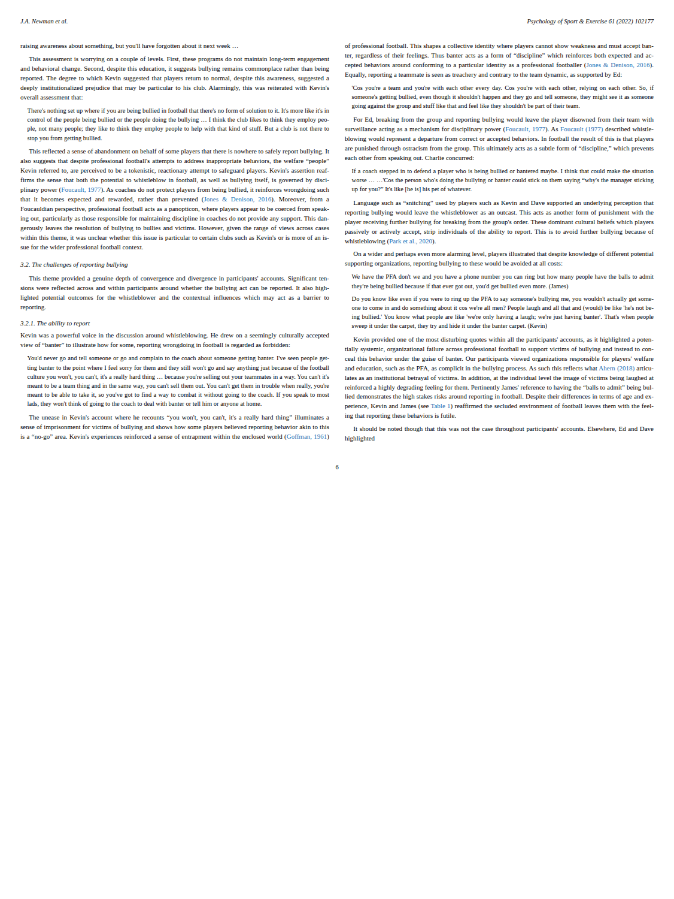J.A. Newman et al. Psychology of Sport & Exercise 61 (2022) 102177
raising awareness about something, but you'll have forgotten about it next week …
This assessment is worrying on a couple of levels. First, these programs do not maintain long-term engagement and behavioral change. Second, despite this education, it suggests bullying remains commonplace rather than being reported. The degree to which Kevin suggested that players return to normal, despite this awareness, suggested a deeply institutionalized prejudice that may be particular to his club. Alarmingly, this was reiterated with Kevin's overall assessment that:
There's nothing set up where if you are being bullied in football that there's no form of solution to it. It's more like it's in control of the people being bullied or the people doing the bullying … I think the club likes to think they employ people, not many people; they like to think they employ people to help with that kind of stuff. But a club is not there to stop you from getting bullied.
This reflected a sense of abandonment on behalf of some players that there is nowhere to safely report bullying. It also suggests that despite professional football's attempts to address inappropriate behaviors, the welfare “people” Kevin referred to, are perceived to be a tokenistic, reactionary attempt to safeguard players. Kevin's assertion reaffirms the sense that both the potential to whistleblow in football, as well as bullying itself, is governed by disciplinary power (Foucault, 1977). As coaches do not protect players from being bullied, it reinforces wrongdoing such that it becomes expected and rewarded, rather than prevented (Jones & Denison, 2016). Moreover, from a Foucauldian perspective, professional football acts as a panopticon, where players appear to be coerced from speaking out, particularly as those responsible for maintaining discipline in coaches do not provide any support. This dangerously leaves the resolution of bullying to bullies and victims. However, given the range of views across cases within this theme, it was unclear whether this issue is particular to certain clubs such as Kevin's or is more of an issue for the wider professional football context.
3.2. The challenges of reporting bullying
This theme provided a genuine depth of convergence and divergence in participants' accounts. Significant tensions were reflected across and within participants around whether the bullying act can be reported. It also highlighted potential outcomes for the whistleblower and the contextual influences which may act as a barrier to reporting.
3.2.1. The ability to report
Kevin was a powerful voice in the discussion around whistleblowing. He drew on a seemingly culturally accepted view of “banter” to illustrate how for some, reporting wrongdoing in football is regarded as forbidden:
You'd never go and tell someone or go and complain to the coach about someone getting banter. I've seen people getting banter to the point where I feel sorry for them and they still won't go and say anything just because of the football culture you won't, you can't, it's a really hard thing … because you're selling out your teammates in a way. You can't it's meant to be a team thing and in the same way, you can't sell them out. You can't get them in trouble when really, you're meant to be able to take it, so you've got to find a way to combat it without going to the coach. If you speak to most lads, they won't think of going to the coach to deal with banter or tell him or anyone at home.
The unease in Kevin's account where he recounts “you won't, you can't, it's a really hard thing” illuminates a sense of imprisonment for victims of bullying and shows how some players believed reporting behavior akin to this is a “no-go” area. Kevin's experiences reinforced a sense of entrapment within the enclosed world (Goffman, 1961) of professional football. This shapes a collective identity where players cannot show weakness and must accept banter, regardless of their feelings. Thus banter acts as a form of “discipline” which reinforces both expected and accepted behaviors around conforming to a particular identity as a professional footballer (Jones & Denison, 2016). Equally, reporting a teammate is seen as treachery and contrary to the team dynamic, as supported by Ed:
'Cos you're a team and you're with each other every day. Cos you're with each other, relying on each other. So, if someone's getting bullied, even though it shouldn't happen and they go and tell someone, they might see it as someone going against the group and stuff like that and feel like they shouldn't be part of their team.
For Ed, breaking from the group and reporting bullying would leave the player disowned from their team with surveillance acting as a mechanism for disciplinary power (Foucault, 1977). As Foucault (1977) described whistleblowing would represent a departure from correct or accepted behaviors. In football the result of this is that players are punished through ostracism from the group. This ultimately acts as a subtle form of “discipline,” which prevents each other from speaking out. Charlie concurred:
If a coach stepped in to defend a player who is being bullied or bantered maybe. I think that could make the situation worse … …'Cos the person who's doing the bullying or banter could stick on them saying “why's the manager sticking up for you?” It's like [he is] his pet of whatever.
Language such as “snitching” used by players such as Kevin and Dave supported an underlying perception that reporting bullying would leave the whistleblower as an outcast. This acts as another form of punishment with the player receiving further bullying for breaking from the group's order. These dominant cultural beliefs which players passively or actively accept, strip individuals of the ability to report. This is to avoid further bullying because of whistleblowing (Park et al., 2020).
On a wider and perhaps even more alarming level, players illustrated that despite knowledge of different potential supporting organizations, reporting bullying to these would be avoided at all costs:
We have the PFA don't we and you have a phone number you can ring but how many people have the balls to admit they're being bullied because if that ever got out, you'd get bullied even more. (James)
Do you know like even if you were to ring up the PFA to say someone's bullying me, you wouldn't actually get someone to come in and do something about it cos we're all men? People laugh and all that and (would) be like 'he's not being bullied.' You know what people are like 'we're only having a laugh; we're just having banter'. That's when people sweep it under the carpet, they try and hide it under the banter carpet. (Kevin)
Kevin provided one of the most disturbing quotes within all the participants' accounts, as it highlighted a potentially systemic, organizational failure across professional football to support victims of bullying and instead to conceal this behavior under the guise of banter. Our participants viewed organizations responsible for players' welfare and education, such as the PFA, as complicit in the bullying process. As such this reflects what Ahern (2018) articulates as an institutional betrayal of victims. In addition, at the individual level the image of victims being laughed at reinforced a highly degrading feeling for them. Pertinently James' reference to having the “balls to admit” being bullied demonstrates the high stakes risks around reporting in football. Despite their differences in terms of age and experience, Kevin and James (see Table 1) reaffirmed the secluded environment of football leaves them with the feeling that reporting these behaviors is futile.
It should be noted though that this was not the case throughout participants' accounts. Elsewhere, Ed and Dave highlighted
6